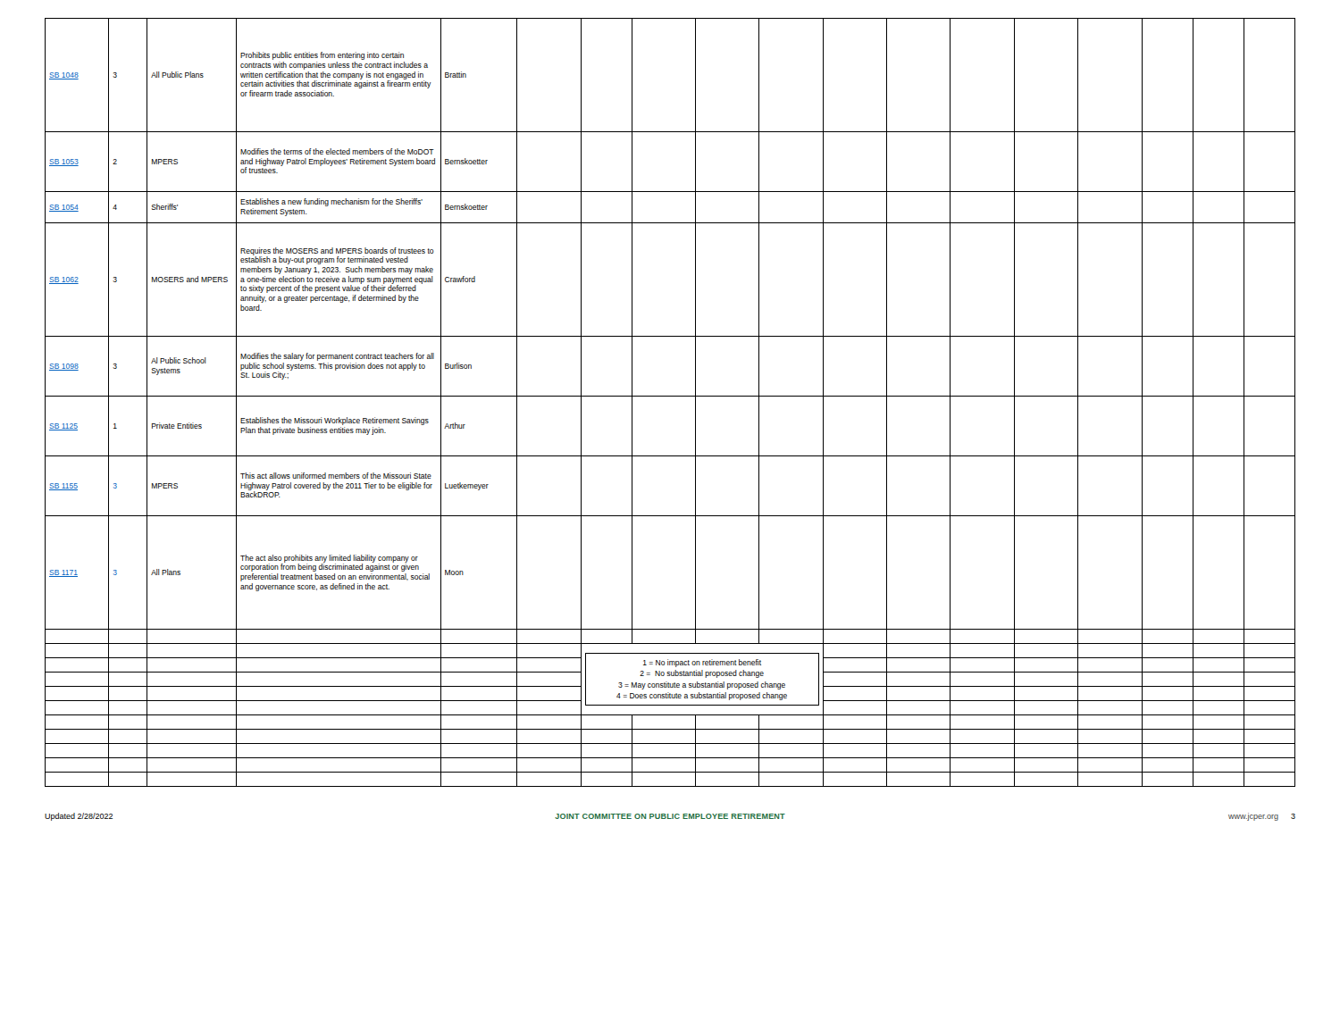| SB 1048 | 3 | All Public Plans | Prohibits public entities from entering into certain contracts with companies unless the contract includes a written certification that the company is not engaged in certain activities that discriminate against a firearm entity or firearm trade association. | Brattin | | | | | | | | | | | | | |
| SB 1053 | 2 | MPERS | Modifies the terms of the elected members of the MoDOT and Highway Patrol Employees' Retirement System board of trustees. | Bernskoetter | | | | | | | | | | | | | |
| SB 1054 | 4 | Sheriffs' | Establishes a new funding mechanism for the Sheriffs' Retirement System. | Bernskoetter | | | | | | | | | | | | | |
| SB 1062 | 3 | MOSERS and MPERS | Requires the MOSERS and MPERS boards of trustees to establish a buy-out program for terminated vested members by January 1, 2023. Such members may make a one-time election to receive a lump sum payment equal to sixty percent of the present value of their deferred annuity, or a greater percentage, if determined by the board. | Crawford | | | | | | | | | | | | | |
| SB 1098 | 3 | Al Public School Systems | Modifies the salary for permanent contract teachers for all public school systems. This provision does not apply to St. Louis City.; | Burlison | | | | | | | | | | | | | |
| SB 1125 | 1 | Private Entities | Establishes the Missouri Workplace Retirement Savings Plan that private business entities may join. | Arthur | | | | | | | | | | | | | |
| SB 1155 | 3 | MPERS | This act allows uniformed members of the Missouri State Highway Patrol covered by the 2011 Tier to be eligible for BackDROP. | Luetkemeyer | | | | | | | | | | | | | |
| SB 1171 | 3 | All Plans | The act also prohibits any limited liability company or corporation from being discriminated against or given preferential treatment based on an environmental, social and governance score, as defined in the act. | Moon | | | | | | | | | | | | | |
| | | | | | | 1 = No impact on retirement benefit 2 = No substantial proposed change 3 = May constitute a substantial proposed change 4 = Does constitute a substantial proposed change | | | | | | | | |
Updated 2/28/2022
JOINT COMMITTEE ON PUBLIC EMPLOYEE RETIREMENT
www.jcper.org 3